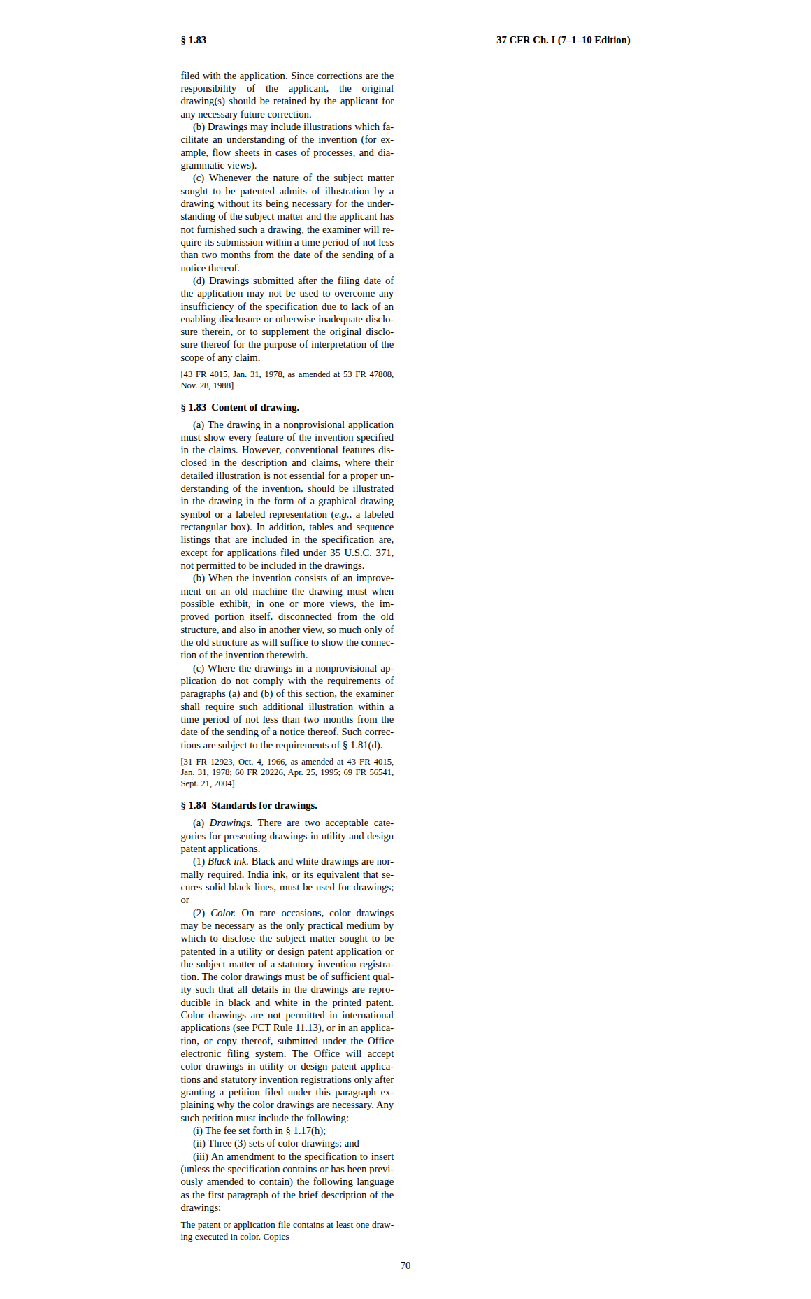§ 1.83
37 CFR Ch. I (7–1–10 Edition)
filed with the application. Since corrections are the responsibility of the applicant, the original drawing(s) should be retained by the applicant for any necessary future correction.
(b) Drawings may include illustrations which facilitate an understanding of the invention (for example, flow sheets in cases of processes, and diagrammatic views).
(c) Whenever the nature of the subject matter sought to be patented admits of illustration by a drawing without its being necessary for the understanding of the subject matter and the applicant has not furnished such a drawing, the examiner will require its submission within a time period of not less than two months from the date of the sending of a notice thereof.
(d) Drawings submitted after the filing date of the application may not be used to overcome any insufficiency of the specification due to lack of an enabling disclosure or otherwise inadequate disclosure therein, or to supplement the original disclosure thereof for the purpose of interpretation of the scope of any claim.
[43 FR 4015, Jan. 31, 1978, as amended at 53 FR 47808, Nov. 28, 1988]
§ 1.83 Content of drawing.
(a) The drawing in a nonprovisional application must show every feature of the invention specified in the claims. However, conventional features disclosed in the description and claims, where their detailed illustration is not essential for a proper understanding of the invention, should be illustrated in the drawing in the form of a graphical drawing symbol or a labeled representation (e.g., a labeled rectangular box). In addition, tables and sequence listings that are included in the specification are, except for applications filed under 35 U.S.C. 371, not permitted to be included in the drawings.
(b) When the invention consists of an improvement on an old machine the drawing must when possible exhibit, in one or more views, the improved portion itself, disconnected from the old structure, and also in another view, so much only of the old structure as will suffice to show the connection of the invention therewith.
(c) Where the drawings in a nonprovisional application do not comply with the requirements of paragraphs (a) and (b) of this section, the examiner shall require such additional illustration within a time period of not less than two months from the date of the sending of a notice thereof. Such corrections are subject to the requirements of § 1.81(d).
[31 FR 12923, Oct. 4, 1966, as amended at 43 FR 4015, Jan. 31, 1978; 60 FR 20226, Apr. 25, 1995; 69 FR 56541, Sept. 21, 2004]
§ 1.84 Standards for drawings.
(a) Drawings. There are two acceptable categories for presenting drawings in utility and design patent applications.
(1) Black ink. Black and white drawings are normally required. India ink, or its equivalent that secures solid black lines, must be used for drawings; or
(2) Color. On rare occasions, color drawings may be necessary as the only practical medium by which to disclose the subject matter sought to be patented in a utility or design patent application or the subject matter of a statutory invention registration. The color drawings must be of sufficient quality such that all details in the drawings are reproducible in black and white in the printed patent. Color drawings are not permitted in international applications (see PCT Rule 11.13), or in an application, or copy thereof, submitted under the Office electronic filing system. The Office will accept color drawings in utility or design patent applications and statutory invention registrations only after granting a petition filed under this paragraph explaining why the color drawings are necessary. Any such petition must include the following:
(i) The fee set forth in § 1.17(h);
(ii) Three (3) sets of color drawings; and
(iii) An amendment to the specification to insert (unless the specification contains or has been previously amended to contain) the following language as the first paragraph of the brief description of the drawings:
The patent or application file contains at least one drawing executed in color. Copies
70